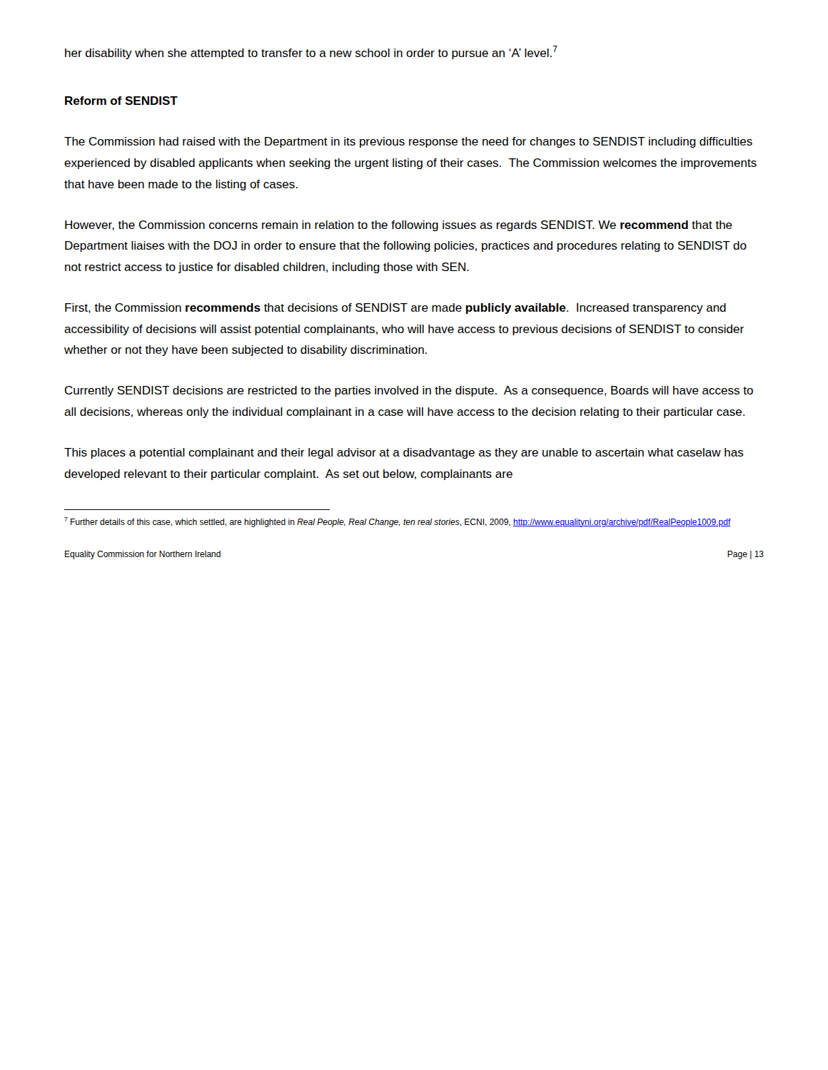her disability when she attempted to transfer to a new school in order to pursue an ‘A’ level.7
Reform of SENDIST
The Commission had raised with the Department in its previous response the need for changes to SENDIST including difficulties experienced by disabled applicants when seeking the urgent listing of their cases. The Commission welcomes the improvements that have been made to the listing of cases.
However, the Commission concerns remain in relation to the following issues as regards SENDIST. We recommend that the Department liaises with the DOJ in order to ensure that the following policies, practices and procedures relating to SENDIST do not restrict access to justice for disabled children, including those with SEN.
First, the Commission recommends that decisions of SENDIST are made publicly available. Increased transparency and accessibility of decisions will assist potential complainants, who will have access to previous decisions of SENDIST to consider whether or not they have been subjected to disability discrimination.
Currently SENDIST decisions are restricted to the parties involved in the dispute. As a consequence, Boards will have access to all decisions, whereas only the individual complainant in a case will have access to the decision relating to their particular case.
This places a potential complainant and their legal advisor at a disadvantage as they are unable to ascertain what caselaw has developed relevant to their particular complaint. As set out below, complainants are
7 Further details of this case, which settled, are highlighted in Real People, Real Change, ten real stories, ECNI, 2009, http://www.equalityni.org/archive/pdf/RealPeople1009.pdf
Equality Commission for Northern Ireland Page | 13